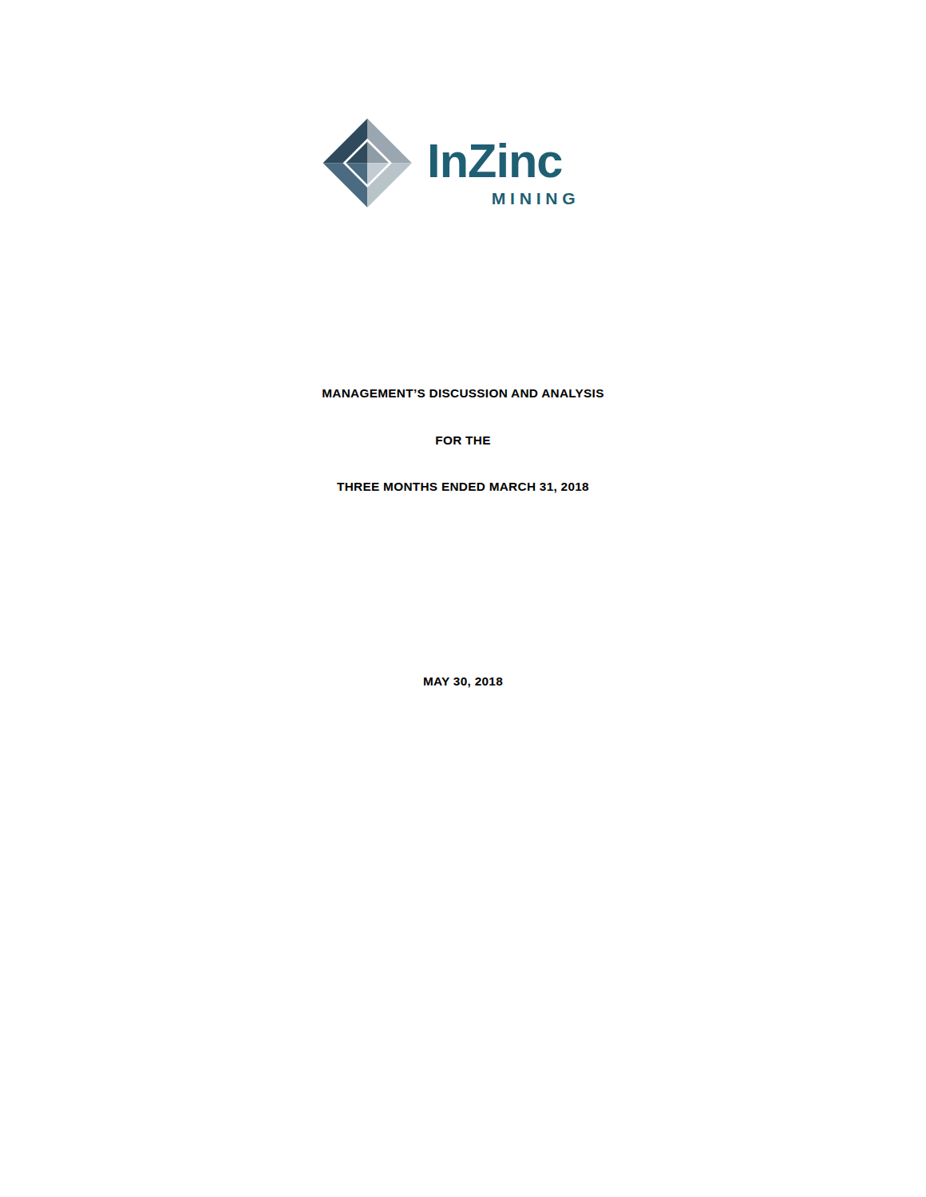InZinc MINING
MANAGEMENT’S DISCUSSION AND ANALYSIS
FOR THE
THREE MONTHS ENDED MARCH 31, 2018
MAY 30, 2018